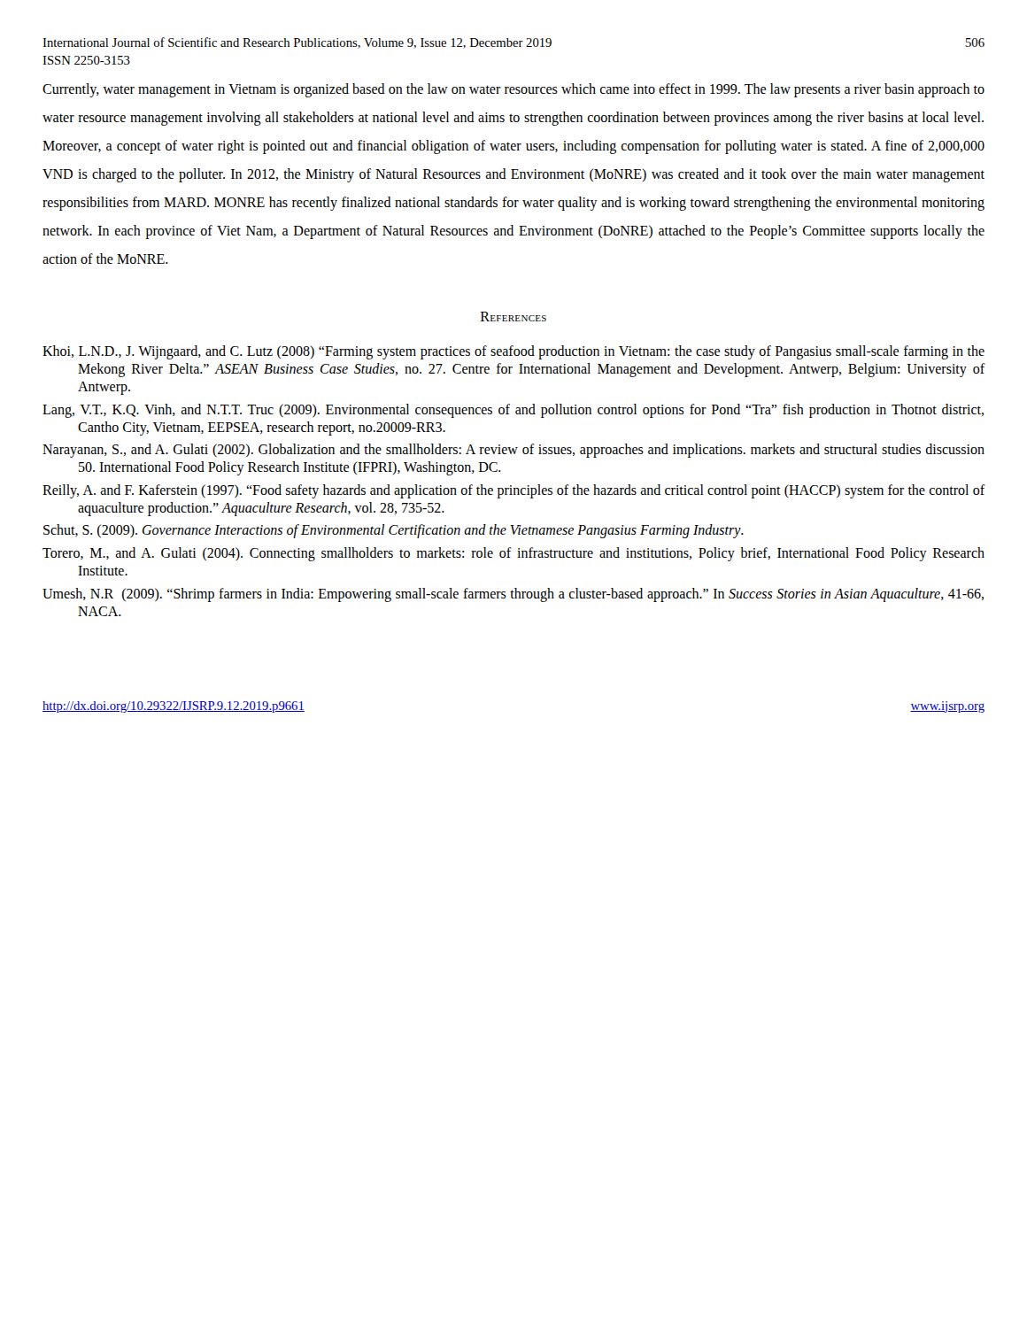International Journal of Scientific and Research Publications, Volume 9, Issue 12, December 2019
506
ISSN 2250-3153
Currently, water management in Vietnam is organized based on the law on water resources which came into effect in 1999. The law presents a river basin approach to water resource management involving all stakeholders at national level and aims to strengthen coordination between provinces among the river basins at local level. Moreover, a concept of water right is pointed out and financial obligation of water users, including compensation for polluting water is stated. A fine of 2,000,000 VND is charged to the polluter. In 2012, the Ministry of Natural Resources and Environment (MoNRE) was created and it took over the main water management responsibilities from MARD. MONRE has recently finalized national standards for water quality and is working toward strengthening the environmental monitoring network. In each province of Viet Nam, a Department of Natural Resources and Environment (DoNRE) attached to the People’s Committee supports locally the action of the MoNRE.
References
Khoi, L.N.D., J. Wijngaard, and C. Lutz (2008) “Farming system practices of seafood production in Vietnam: the case study of Pangasius small-scale farming in the Mekong River Delta.” ASEAN Business Case Studies, no. 27. Centre for International Management and Development. Antwerp, Belgium: University of Antwerp.
Lang, V.T., K.Q. Vinh, and N.T.T. Truc (2009). Environmental consequences of and pollution control options for Pond “Tra” fish production in Thotnot district, Cantho City, Vietnam, EEPSEA, research report, no.20009-RR3.
Narayanan, S., and A. Gulati (2002). Globalization and the smallholders: A review of issues, approaches and implications. markets and structural studies discussion 50. International Food Policy Research Institute (IFPRI), Washington, DC.
Reilly, A. and F. Kaferstein (1997). “Food safety hazards and application of the principles of the hazards and critical control point (HACCP) system for the control of aquaculture production.” Aquaculture Research, vol. 28, 735-52.
Schut, S. (2009). Governance Interactions of Environmental Certification and the Vietnamese Pangasius Farming Industry.
Torero, M., and A. Gulati (2004). Connecting smallholders to markets: role of infrastructure and institutions, Policy brief, International Food Policy Research Institute.
Umesh, N.R (2009). “Shrimp farmers in India: Empowering small-scale farmers through a cluster-based approach.” In Success Stories in Asian Aquaculture, 41-66, NACA.
http://dx.doi.org/10.29322/IJSRP.9.12.2019.p9661
www.ijsrp.org